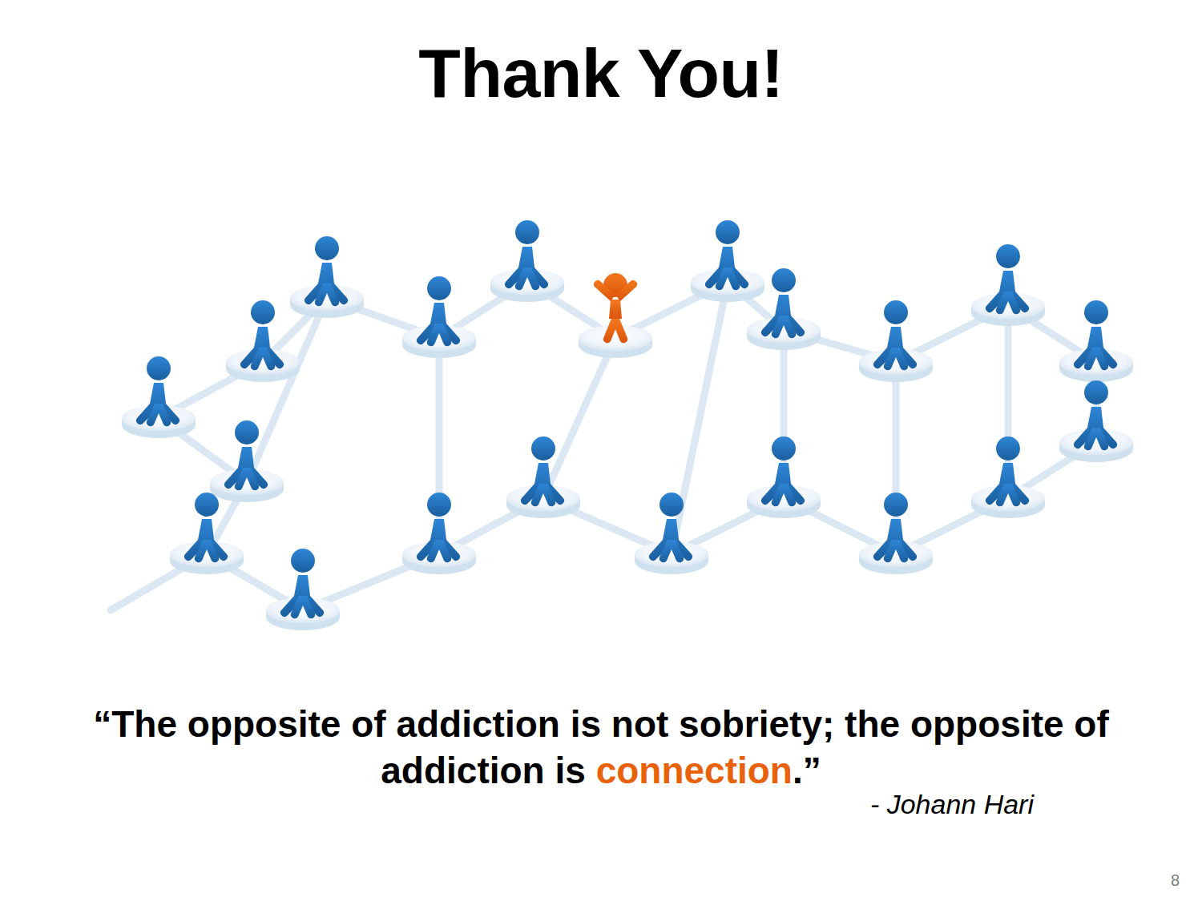Thank You!
“The opposite of addiction is not sobriety; the opposite of addiction is connection.”
- Johann Hari
8